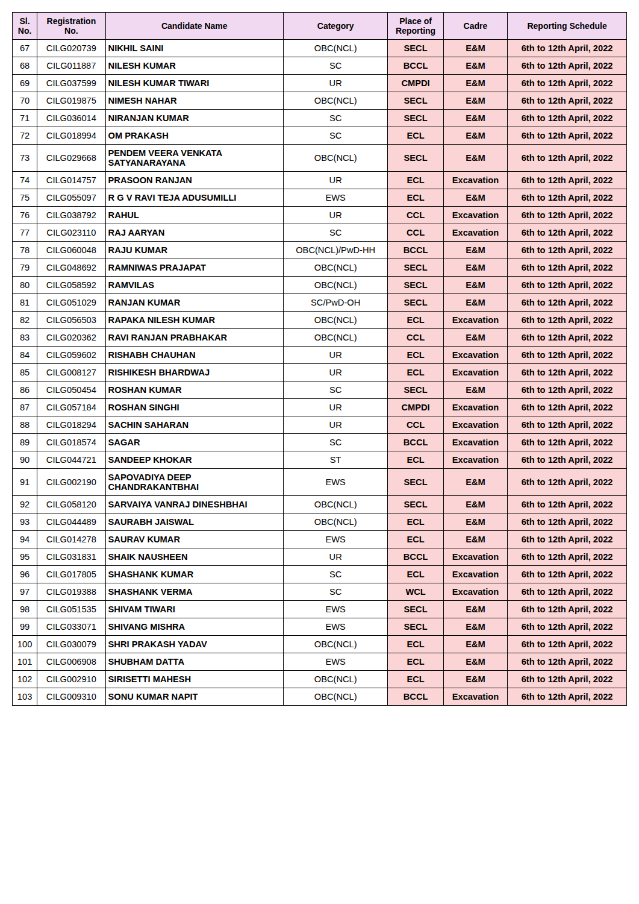| Sl. No. | Registration No. | Candidate Name | Category | Place of Reporting | Cadre | Reporting Schedule |
| --- | --- | --- | --- | --- | --- | --- |
| 67 | CILG020739 | NIKHIL SAINI | OBC(NCL) | SECL | E&M | 6th to 12th April, 2022 |
| 68 | CILG011887 | NILESH KUMAR | SC | BCCL | E&M | 6th to 12th April, 2022 |
| 69 | CILG037599 | NILESH KUMAR TIWARI | UR | CMPDI | E&M | 6th to 12th April, 2022 |
| 70 | CILG019875 | NIMESH NAHAR | OBC(NCL) | SECL | E&M | 6th to 12th April, 2022 |
| 71 | CILG036014 | NIRANJAN KUMAR | SC | SECL | E&M | 6th to 12th April, 2022 |
| 72 | CILG018994 | OM PRAKASH | SC | ECL | E&M | 6th to 12th April, 2022 |
| 73 | CILG029668 | PENDEM VEERA VENKATA SATYANARAYANA | OBC(NCL) | SECL | E&M | 6th to 12th April, 2022 |
| 74 | CILG014757 | PRASOON RANJAN | UR | ECL | Excavation | 6th to 12th April, 2022 |
| 75 | CILG055097 | R G V RAVI TEJA ADUSUMILLI | EWS | ECL | E&M | 6th to 12th April, 2022 |
| 76 | CILG038792 | RAHUL | UR | CCL | Excavation | 6th to 12th April, 2022 |
| 77 | CILG023110 | RAJ AARYAN | SC | CCL | Excavation | 6th to 12th April, 2022 |
| 78 | CILG060048 | RAJU KUMAR | OBC(NCL)/PwD-HH | BCCL | E&M | 6th to 12th April, 2022 |
| 79 | CILG048692 | RAMNIWAS PRAJAPAT | OBC(NCL) | SECL | E&M | 6th to 12th April, 2022 |
| 80 | CILG058592 | RAMVILAS | OBC(NCL) | SECL | E&M | 6th to 12th April, 2022 |
| 81 | CILG051029 | RANJAN KUMAR | SC/PwD-OH | SECL | E&M | 6th to 12th April, 2022 |
| 82 | CILG056503 | RAPAKA NILESH KUMAR | OBC(NCL) | ECL | Excavation | 6th to 12th April, 2022 |
| 83 | CILG020362 | RAVI RANJAN PRABHAKAR | OBC(NCL) | CCL | E&M | 6th to 12th April, 2022 |
| 84 | CILG059602 | RISHABH CHAUHAN | UR | ECL | Excavation | 6th to 12th April, 2022 |
| 85 | CILG008127 | RISHIKESH BHARDWAJ | UR | ECL | Excavation | 6th to 12th April, 2022 |
| 86 | CILG050454 | ROSHAN KUMAR | SC | SECL | E&M | 6th to 12th April, 2022 |
| 87 | CILG057184 | ROSHAN SINGHI | UR | CMPDI | Excavation | 6th to 12th April, 2022 |
| 88 | CILG018294 | SACHIN SAHARAN | UR | CCL | Excavation | 6th to 12th April, 2022 |
| 89 | CILG018574 | SAGAR | SC | BCCL | Excavation | 6th to 12th April, 2022 |
| 90 | CILG044721 | SANDEEP KHOKAR | ST | ECL | Excavation | 6th to 12th April, 2022 |
| 91 | CILG002190 | SAPOVADIYA DEEP CHANDRAKANTBHAI | EWS | SECL | E&M | 6th to 12th April, 2022 |
| 92 | CILG058120 | SARVAIYA VANRAJ DINESHBHAI | OBC(NCL) | SECL | E&M | 6th to 12th April, 2022 |
| 93 | CILG044489 | SAURABH JAISWAL | OBC(NCL) | ECL | E&M | 6th to 12th April, 2022 |
| 94 | CILG014278 | SAURAV KUMAR | EWS | ECL | E&M | 6th to 12th April, 2022 |
| 95 | CILG031831 | SHAIK NAUSHEEN | UR | BCCL | Excavation | 6th to 12th April, 2022 |
| 96 | CILG017805 | SHASHANK KUMAR | SC | ECL | Excavation | 6th to 12th April, 2022 |
| 97 | CILG019388 | SHASHANK VERMA | SC | WCL | Excavation | 6th to 12th April, 2022 |
| 98 | CILG051535 | SHIVAM TIWARI | EWS | SECL | E&M | 6th to 12th April, 2022 |
| 99 | CILG033071 | SHIVANG MISHRA | EWS | SECL | E&M | 6th to 12th April, 2022 |
| 100 | CILG030079 | SHRI PRAKASH YADAV | OBC(NCL) | ECL | E&M | 6th to 12th April, 2022 |
| 101 | CILG006908 | SHUBHAM DATTA | EWS | ECL | E&M | 6th to 12th April, 2022 |
| 102 | CILG002910 | SIRISETTI MAHESH | OBC(NCL) | ECL | E&M | 6th to 12th April, 2022 |
| 103 | CILG009310 | SONU KUMAR NAPIT | OBC(NCL) | BCCL | Excavation | 6th to 12th April, 2022 |